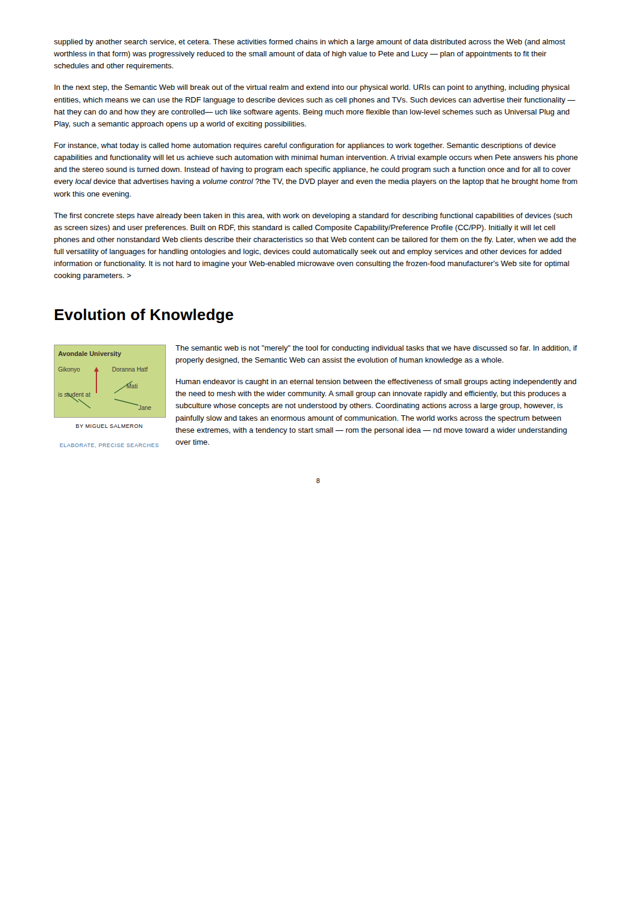supplied by another search service, et cetera. These activities formed chains in which a large amount of data distributed across the Web (and almost worthless in that form) was progressively reduced to the small amount of data of high value to Pete and Lucy — plan of appointments to fit their schedules and other requirements.
In the next step, the Semantic Web will break out of the virtual realm and extend into our physical world. URIs can point to anything, including physical entities, which means we can use the RDF language to describe devices such as cell phones and TVs. Such devices can advertise their functionality — hat they can do and how they are controlled— uch like software agents. Being much more flexible than low-level schemes such as Universal Plug and Play, such a semantic approach opens up a world of exciting possibilities.
For instance, what today is called home automation requires careful configuration for appliances to work together. Semantic descriptions of device capabilities and functionality will let us achieve such automation with minimal human intervention. A trivial example occurs when Pete answers his phone and the stereo sound is turned down. Instead of having to program each specific appliance, he could program such a function once and for all to cover every local device that advertises having a volume control ?the TV, the DVD player and even the media players on the laptop that he brought home from work this one evening.
The first concrete steps have already been taken in this area, with work on developing a standard for describing functional capabilities of devices (such as screen sizes) and user preferences. Built on RDF, this standard is called Composite Capability/Preference Profile (CC/PP). Initially it will let cell phones and other nonstandard Web clients describe their characteristics so that Web content can be tailored for them on the fly. Later, when we add the full versatility of languages for handling ontologies and logic, devices could automatically seek out and employ services and other devices for added information or functionality. It is not hard to imagine your Web-enabled microwave oven consulting the frozen-food manufacturer's Web site for optimal cooking parameters. >
Evolution of Knowledge
By Miguel Salmeron
Elaborate, precise searches
The semantic web is not "merely" the tool for conducting individual tasks that we have discussed so far. In addition, if properly designed, the Semantic Web can assist the evolution of human knowledge as a whole.
Human endeavor is caught in an eternal tension between the effectiveness of small groups acting independently and the need to mesh with the wider community. A small group can innovate rapidly and efficiently, but this produces a subculture whose concepts are not understood by others. Coordinating actions across a large group, however, is painfully slow and takes an enormous amount of communication. The world works across the spectrum between these extremes, with a tendency to start small — rom the personal idea — nd move toward a wider understanding over time.
8